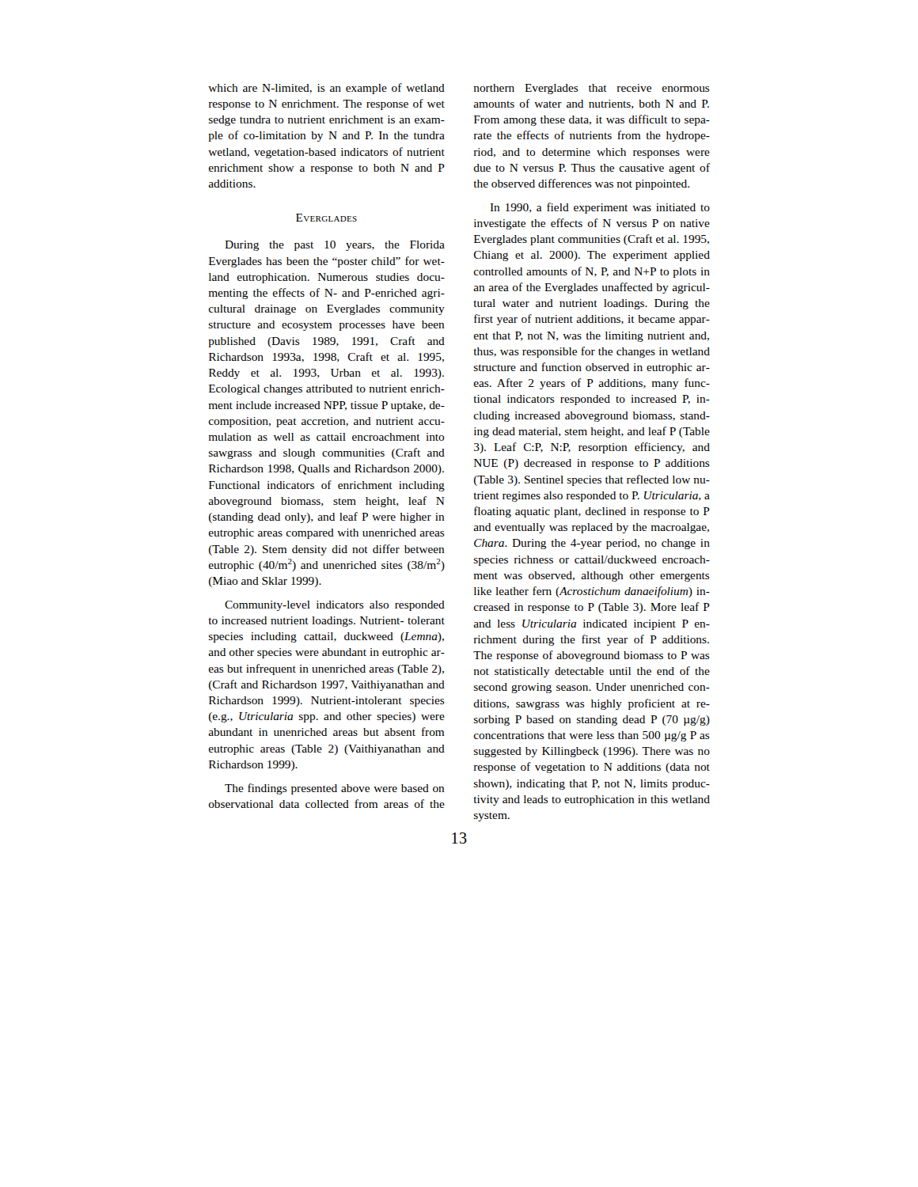which are N-limited, is an example of wetland response to N enrichment. The response of wet sedge tundra to nutrient enrichment is an example of co-limitation by N and P. In the tundra wetland, vegetation-based indicators of nutrient enrichment show a response to both N and P additions.
Everglades
During the past 10 years, the Florida Everglades has been the “poster child” for wetland eutrophication. Numerous studies documenting the effects of N- and P-enriched agricultural drainage on Everglades community structure and ecosystem processes have been published (Davis 1989, 1991, Craft and Richardson 1993a, 1998, Craft et al. 1995, Reddy et al. 1993, Urban et al. 1993). Ecological changes attributed to nutrient enrichment include increased NPP, tissue P uptake, decomposition, peat accretion, and nutrient accumulation as well as cattail encroachment into sawgrass and slough communities (Craft and Richardson 1998, Qualls and Richardson 2000). Functional indicators of enrichment including aboveground biomass, stem height, leaf N (standing dead only), and leaf P were higher in eutrophic areas compared with unenriched areas (Table 2). Stem density did not differ between eutrophic (40/m2) and unenriched sites (38/m2) (Miao and Sklar 1999).
Community-level indicators also responded to increased nutrient loadings. Nutrient- tolerant species including cattail, duckweed (Lemna), and other species were abundant in eutrophic areas but infrequent in unenriched areas (Table 2), (Craft and Richardson 1997, Vaithiyanathan and Richardson 1999). Nutrient-intolerant species (e.g., Utricularia spp. and other species) were abundant in unenriched areas but absent from eutrophic areas (Table 2) (Vaithiyanathan and Richardson 1999).
The findings presented above were based on observational data collected from areas of the northern Everglades that receive enormous amounts of water and nutrients, both N and P. From among these data, it was difficult to separate the effects of nutrients from the hydroperiod, and to determine which responses were due to N versus P. Thus the causative agent of the observed differences was not pinpointed.
In 1990, a field experiment was initiated to investigate the effects of N versus P on native Everglades plant communities (Craft et al. 1995, Chiang et al. 2000). The experiment applied controlled amounts of N, P, and N+P to plots in an area of the Everglades unaffected by agricultural water and nutrient loadings. During the first year of nutrient additions, it became apparent that P, not N, was the limiting nutrient and, thus, was responsible for the changes in wetland structure and function observed in eutrophic areas. After 2 years of P additions, many functional indicators responded to increased P, including increased aboveground biomass, standing dead material, stem height, and leaf P (Table 3). Leaf C:P, N:P, resorption efficiency, and NUE (P) decreased in response to P additions (Table 3). Sentinel species that reflected low nutrient regimes also responded to P. Utricularia, a floating aquatic plant, declined in response to P and eventually was replaced by the macroalgae, Chara. During the 4-year period, no change in species richness or cattail/duckweed encroachment was observed, although other emergents like leather fern (Acrostichum danaeifolium) increased in response to P (Table 3). More leaf P and less Utricularia indicated incipient P enrichment during the first year of P additions. The response of aboveground biomass to P was not statistically detectable until the end of the second growing season. Under unenriched conditions, sawgrass was highly proficient at resorbing P based on standing dead P (70 µg/g) concentrations that were less than 500 µg/g P as suggested by Killingbeck (1996). There was no response of vegetation to N additions (data not shown), indicating that P, not N, limits productivity and leads to eutrophication in this wetland system.
13